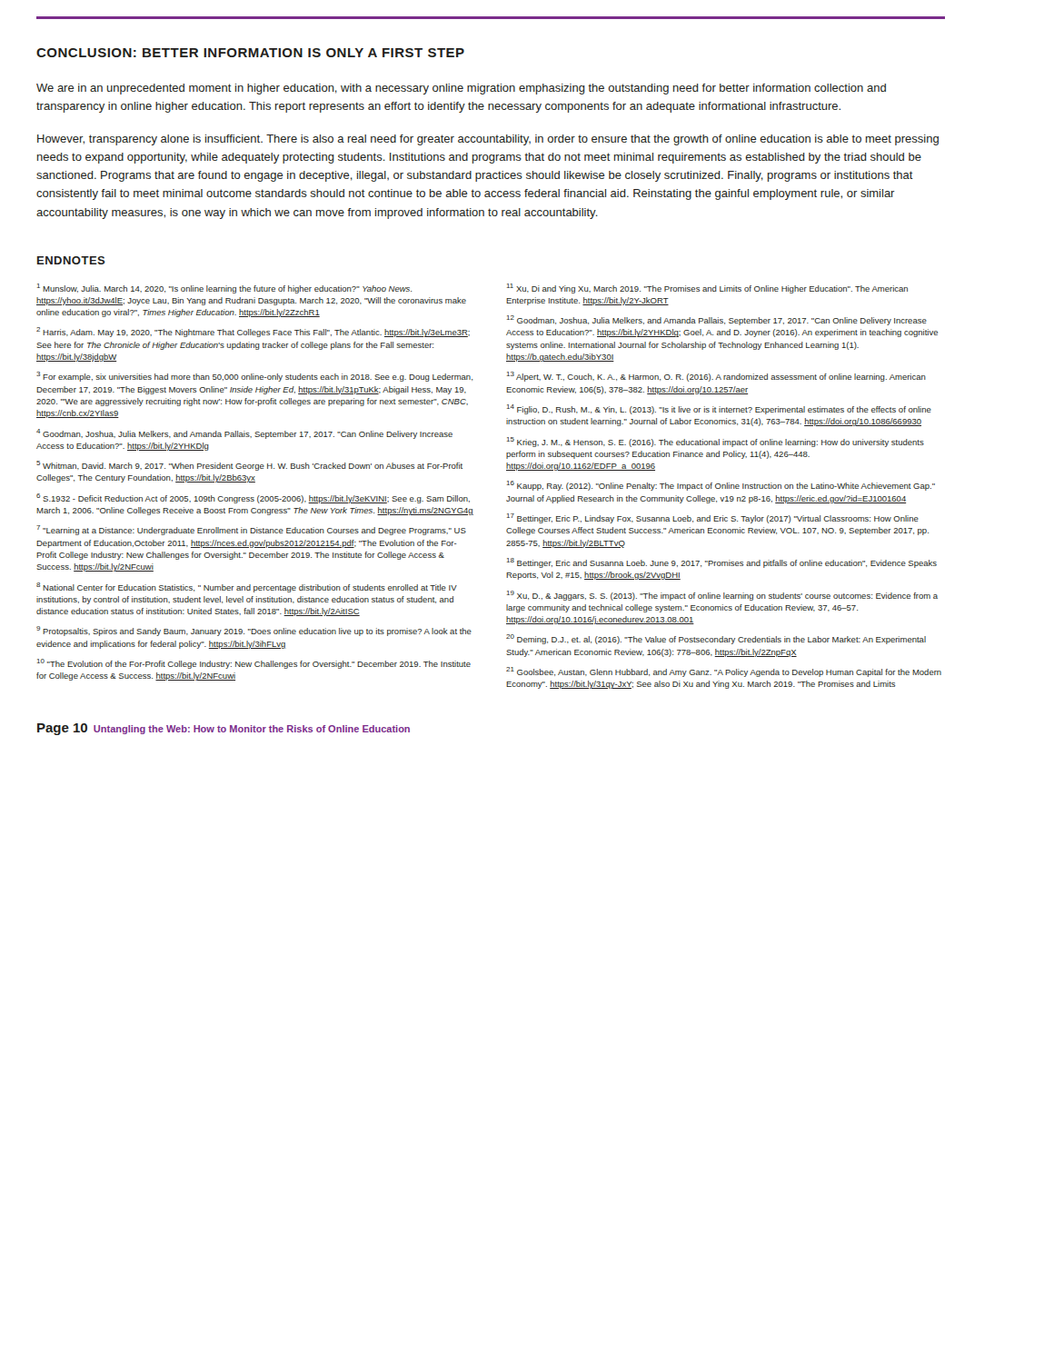CONCLUSION: BETTER INFORMATION IS ONLY A FIRST STEP
We are in an unprecedented moment in higher education, with a necessary online migration emphasizing the outstanding need for better information collection and transparency in online higher education. This report represents an effort to identify the necessary components for an adequate informational infrastructure.
However, transparency alone is insufficient. There is also a real need for greater accountability, in order to ensure that the growth of online education is able to meet pressing needs to expand opportunity, while adequately protecting students. Institutions and programs that do not meet minimal requirements as established by the triad should be sanctioned. Programs that are found to engage in deceptive, illegal, or substandard practices should likewise be closely scrutinized. Finally, programs or institutions that consistently fail to meet minimal outcome standards should not continue to be able to access federal financial aid. Reinstating the gainful employment rule, or similar accountability measures, is one way in which we can move from improved information to real accountability.
ENDNOTES
1 Munslow, Julia. March 14, 2020, "Is online learning the future of higher education?" Yahoo News. https://yhoo.it/3dJw4lE; Joyce Lau, Bin Yang and Rudrani Dasgupta. March 12, 2020, "Will the coronavirus make online education go viral?", Times Higher Education. https://bit.ly/2ZzchR1
2 Harris, Adam. May 19, 2020, "The Nightmare That Colleges Face This Fall", The Atlantic. https://bit.ly/3eLme3R; See here for The Chronicle of Higher Education's updating tracker of college plans for the Fall semester: https://bit.ly/38jdgbW
3 For example, six universities had more than 50,000 online-only students each in 2018. See e.g. Doug Lederman, December 17, 2019. "The Biggest Movers Online" Inside Higher Ed, https://bit.ly/31pTuKk; Abigail Hess, May 19, 2020. "'We are aggressively recruiting right now': How for-profit colleges are preparing for next semester", CNBC, https://cnb.cx/2YIlas9
4 Goodman, Joshua, Julia Melkers, and Amanda Pallais, September 17, 2017. "Can Online Delivery Increase Access to Education?". https://bit.ly/2YHKDlg
5 Whitman, David. March 9, 2017. "When President George H. W. Bush 'Cracked Down' on Abuses at For-Profit Colleges", The Century Foundation, https://bit.ly/2Bb63yx
6 S.1932 - Deficit Reduction Act of 2005, 109th Congress (2005-2006), https://bit.ly/3eKVINI; See e.g. Sam Dillon, March 1, 2006. "Online Colleges Receive a Boost From Congress" The New York Times. https://nyti.ms/2NGYG4g
7 "Learning at a Distance: Undergraduate Enrollment in Distance Education Courses and Degree Programs," US Department of Education,October 2011, https://nces.ed.gov/pubs2012/2012154.pdf; "The Evolution of the For-Profit College Industry: New Challenges for Oversight." December 2019. The Institute for College Access & Success. https://bit.ly/2NFcuwi
8 National Center for Education Statistics, " Number and percentage distribution of students enrolled at Title IV institutions, by control of institution, student level, level of institution, distance education status of student, and distance education status of institution: United States, fall 2018". https://bit.ly/2AitISC
9 Protopsaltis, Spiros and Sandy Baum, January 2019. "Does online education live up to its promise? A look at the evidence and implications for federal policy". https://bit.ly/3ihFLvg
10 "The Evolution of the For-Profit College Industry: New Challenges for Oversight." December 2019. The Institute for College Access & Success. https://bit.ly/2NFcuwi
11 Xu, Di and Ying Xu, March 2019. "The Promises and Limits of Online Higher Education". The American Enterprise Institute. https://bit.ly/2Y-JkORT
12 Goodman, Joshua, Julia Melkers, and Amanda Pallais, September 17, 2017. "Can Online Delivery Increase Access to Education?". https://bit.ly/2YHKDlg; Goel, A. and D. Joyner (2016). An experiment in teaching cognitive systems online. International Journal for Scholarship of Technology Enhanced Learning 1(1). https://b.gatech.edu/3ibY30I
13 Alpert, W. T., Couch, K. A., & Harmon, O. R. (2016). A randomized assessment of online learning. American Economic Review, 106(5), 378–382. https://doi.org/10.1257/aer
14 Figlio, D., Rush, M., & Yin, L. (2013). "Is it live or is it internet? Experimental estimates of the effects of online instruction on student learning." Journal of Labor Economics, 31(4), 763–784. https://doi.org/10.1086/669930
15 Krieg, J. M., & Henson, S. E. (2016). The educational impact of online learning: How do university students perform in subsequent courses? Education Finance and Policy, 11(4), 426–448. https://doi.org/10.1162/EDFP_a_00196
16 Kaupp, Ray. (2012). "Online Penalty: The Impact of Online Instruction on the Latino-White Achievement Gap." Journal of Applied Research in the Community College, v19 n2 p8-16, https://eric.ed.gov/?id=EJ1001604
17 Bettinger, Eric P., Lindsay Fox, Susanna Loeb, and Eric S. Taylor (2017) "Virtual Classrooms: How Online College Courses Affect Student Success." American Economic Review, VOL. 107, NO. 9, September 2017, pp. 2855-75, https://bit.ly/2BLTTvQ
18 Bettinger, Eric and Susanna Loeb. June 9, 2017, "Promises and pitfalls of online education", Evidence Speaks Reports, Vol 2, #15, https://brook.gs/2VvgDHI
19 Xu, D., & Jaggars, S. S. (2013). "The impact of online learning on students' course outcomes: Evidence from a large community and technical college system." Economics of Education Review, 37, 46–57. https://doi.org/10.1016/j.econedurev.2013.08.001
20 Deming, D.J., et. al, (2016). "The Value of Postsecondary Credentials in the Labor Market: An Experimental Study." American Economic Review, 106(3): 778–806, https://bit.ly/2ZnpFqX
21 Goolsbee, Austan, Glenn Hubbard, and Amy Ganz. "A Policy Agenda to Develop Human Capital for the Modern Economy". https://bit.ly/31qy-JxY; See also Di Xu and Ying Xu. March 2019. "The Promises and Limits
Page 10 Untangling the Web: How to Monitor the Risks of Online Education